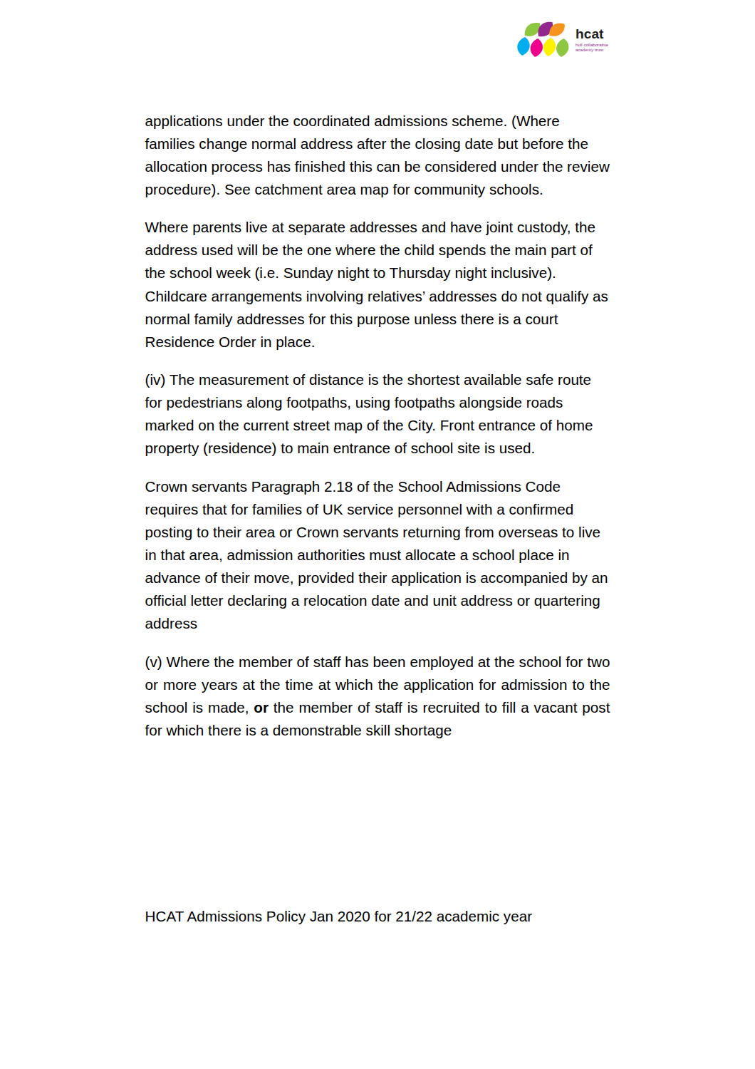hcat hull collaborative academy trust
applications under the coordinated admissions scheme. (Where families change normal address after the closing date but before the allocation process has finished this can be considered under the review procedure). See catchment area map for community schools.
Where parents live at separate addresses and have joint custody, the address used will be the one where the child spends the main part of the school week (i.e. Sunday night to Thursday night inclusive). Childcare arrangements involving relatives’ addresses do not qualify as normal family addresses for this purpose unless there is a court Residence Order in place.
(iv) The measurement of distance is the shortest available safe route for pedestrians along footpaths, using footpaths alongside roads marked on the current street map of the City. Front entrance of home property (residence) to main entrance of school site is used.
Crown servants Paragraph 2.18 of the School Admissions Code requires that for families of UK service personnel with a confirmed posting to their area or Crown servants returning from overseas to live in that area, admission authorities must allocate a school place in advance of their move, provided their application is accompanied by an official letter declaring a relocation date and unit address or quartering address
(v) Where the member of staff has been employed at the school for two or more years at the time at which the application for admission to the school is made, or the member of staff is recruited to fill a vacant post for which there is a demonstrable skill shortage
HCAT Admissions Policy Jan 2020 for 21/22 academic year